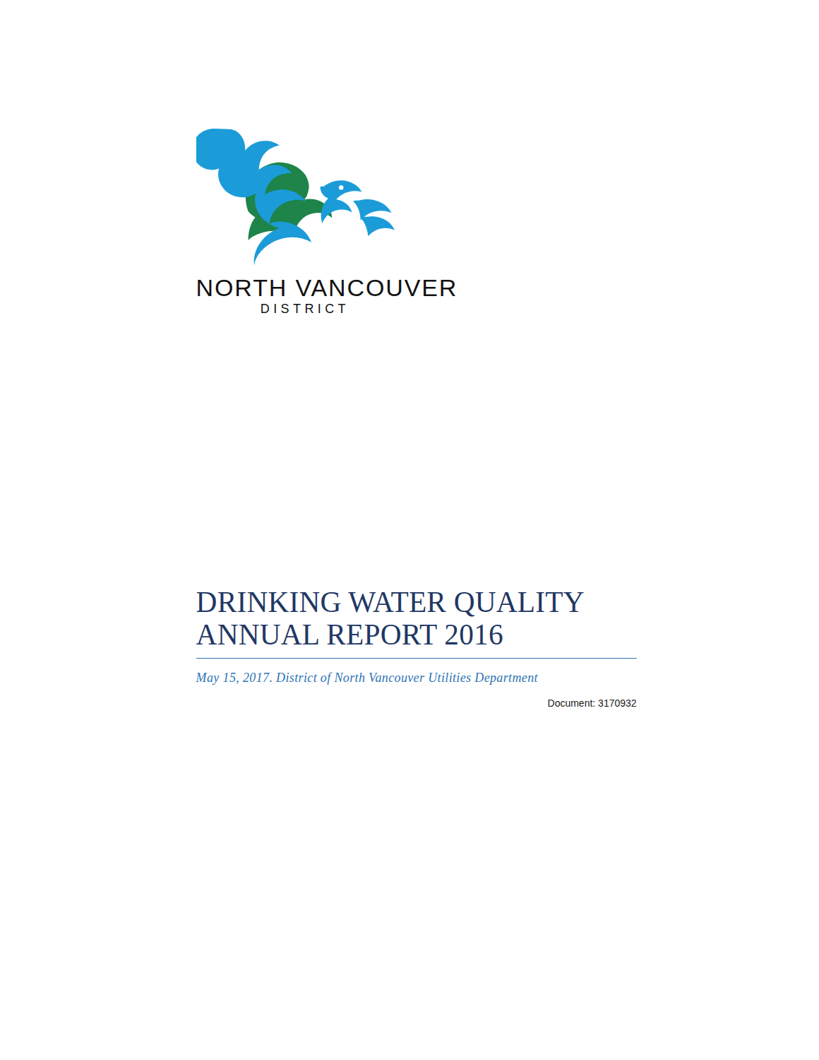NORTH VANCOUVER
DISTRICT
DRINKING WATER QUALITY
ANNUAL REPORT 2016
May 15, 2017. District of North Vancouver Utilities Department
Document: 3170932